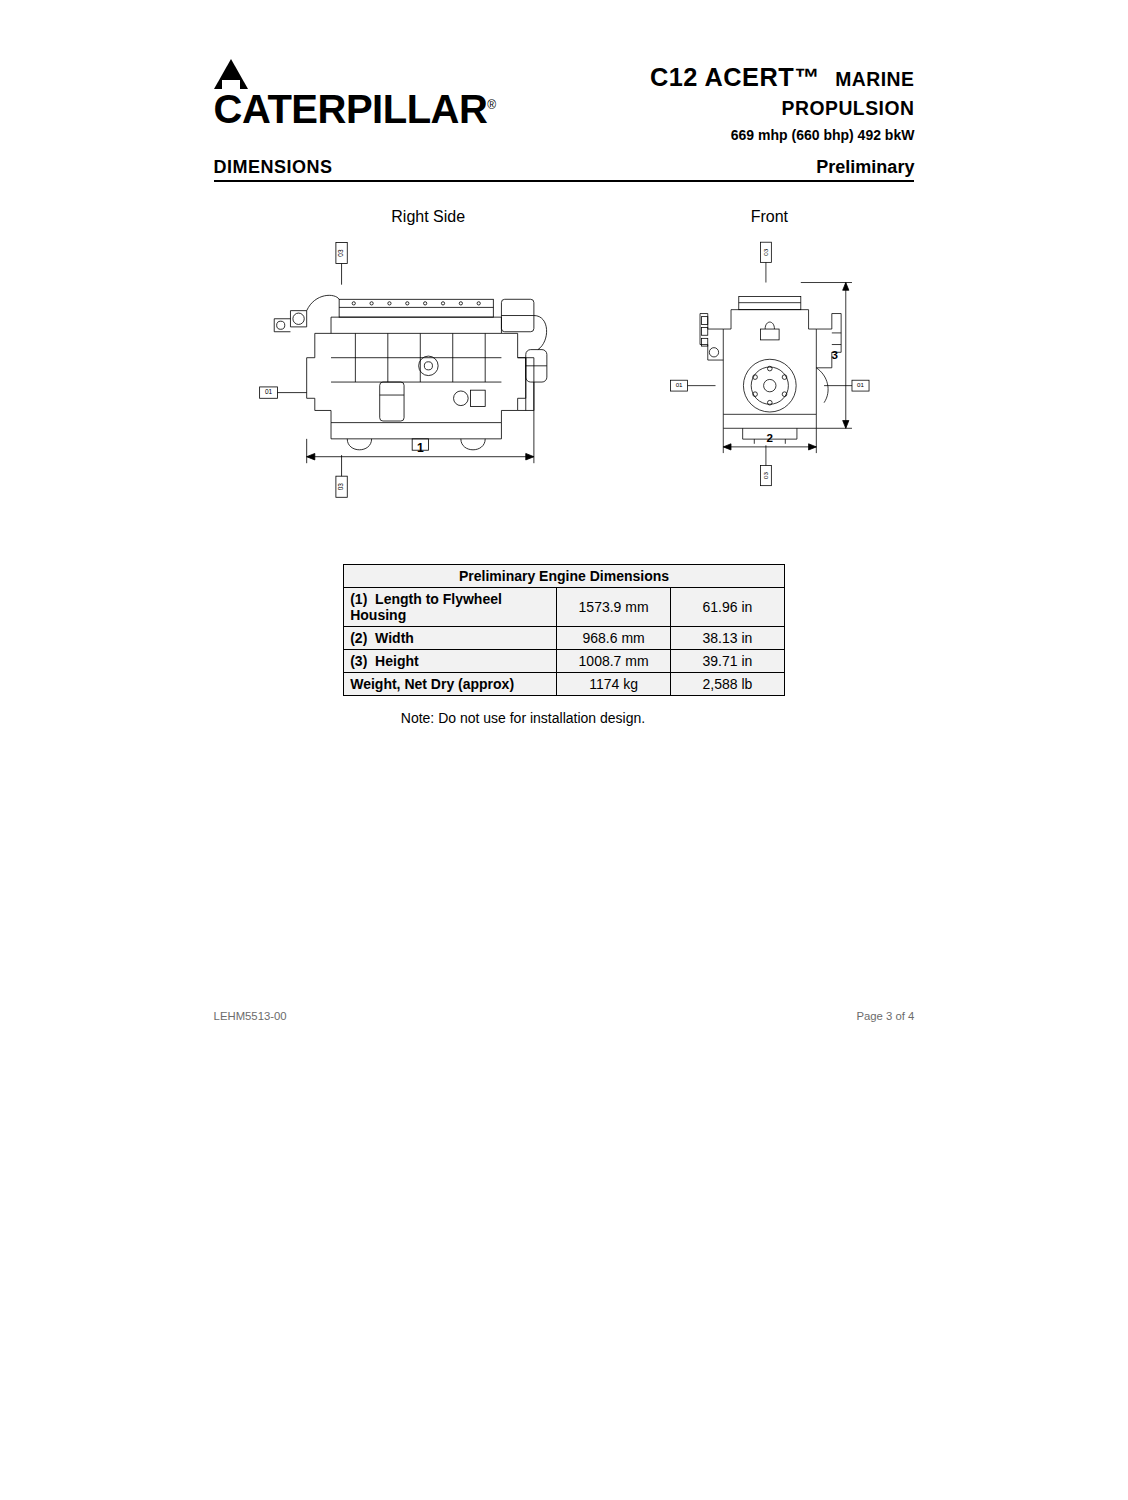CATERPILLAR®
C12 ACERT™ MARINE PROPULSION
669 mhp (660 bhp) 492 bkW
DIMENSIONS
Preliminary
Right Side
03 03 01 1
Front
03 03 01 01 2 3
Preliminary Engine Dimensions
| (1) Length to Flywheel Housing | 1573.9 mm | 61.96 in |
| (2) Width | 968.6 mm | 38.13 in |
| (3) Height | 1008.7 mm | 39.71 in |
| Weight, Net Dry (approx) | 1174 kg | 2,588 lb |
Note: Do not use for installation design.
LEHM5513-00 Page 3 of 4